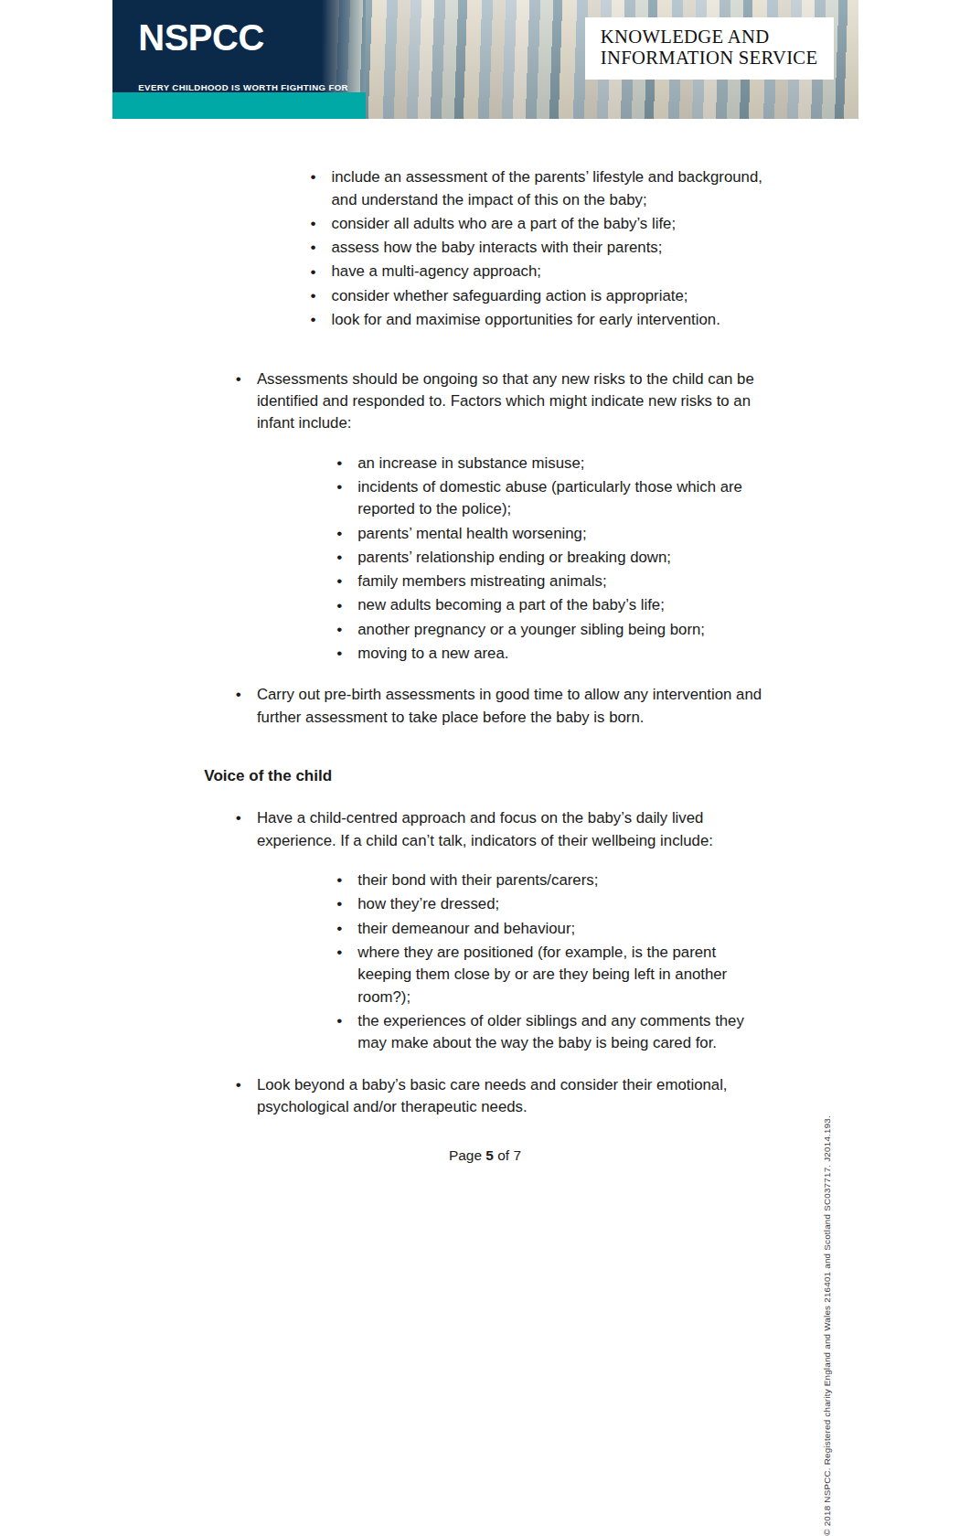NSPCC
Every childhood is worth fighting for
KNOWLEDGE AND
INFORMATION SERVICE
include an assessment of the parents’ lifestyle and background, and understand the impact of this on the baby;
consider all adults who are a part of the baby’s life;
assess how the baby interacts with their parents;
have a multi-agency approach;
consider whether safeguarding action is appropriate;
look for and maximise opportunities for early intervention.
Assessments should be ongoing so that any new risks to the child can be identified and responded to. Factors which might indicate new risks to an infant include:
an increase in substance misuse;
incidents of domestic abuse (particularly those which are reported to the police);
parents’ mental health worsening;
parents’ relationship ending or breaking down;
family members mistreating animals;
new adults becoming a part of the baby’s life;
another pregnancy or a younger sibling being born;
moving to a new area.
Carry out pre-birth assessments in good time to allow any intervention and further assessment to take place before the baby is born.
Voice of the child
Have a child-centred approach and focus on the baby’s daily lived experience. If a child can’t talk, indicators of their wellbeing include:
their bond with their parents/carers;
how they’re dressed;
their demeanour and behaviour;
where they are positioned (for example, is the parent keeping them close by or are they being left in another room?);
the experiences of older siblings and any comments they may make about the way the baby is being cared for.
Look beyond a baby’s basic care needs and consider their emotional, psychological and/or therapeutic needs.
Page 5 of 7
© 2018 NSPCC. Registered charity England and Wales 216401 and Scotland SC037717. J2014.193.